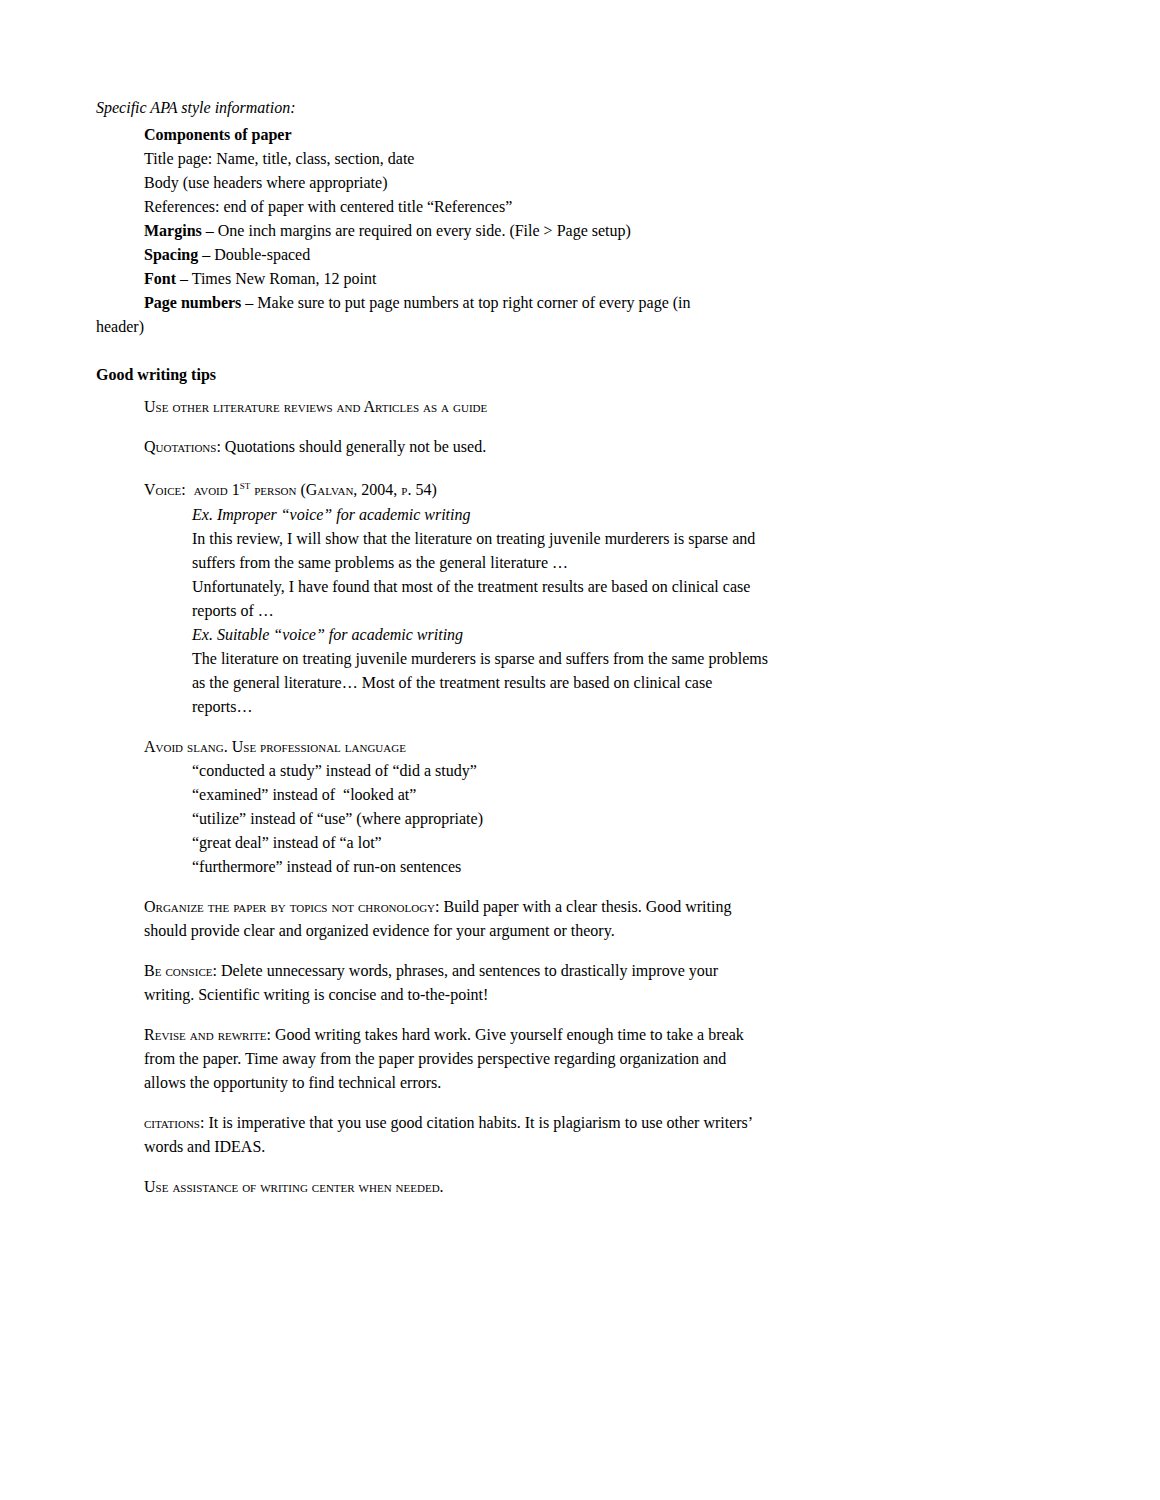Specific APA style information:
Components of paper
Title page: Name, title, class, section, date
Body (use headers where appropriate)
References: end of paper with centered title “References”
Margins – One inch margins are required on every side. (File > Page setup)
Spacing – Double-spaced
Font – Times New Roman, 12 point
Page numbers – Make sure to put page numbers at top right corner of every page (in
header)
Good writing tips
Use other literature reviews and Articles as a guide
Quotations: Quotations should generally not be used.
Voice: avoid 1st person (Galvan, 2004, p. 54)
Ex. Improper “voice” for academic writing
In this review, I will show that the literature on treating juvenile murderers is sparse and suffers from the same problems as the general literature …
Unfortunately, I have found that most of the treatment results are based on clinical case reports of …
Ex. Suitable “voice” for academic writing
The literature on treating juvenile murderers is sparse and suffers from the same problems as the general literature… Most of the treatment results are based on clinical case reports…
Avoid slang. Use professional language
“conducted a study” instead of “did a study”
“examined” instead of “looked at”
“utilize” instead of “use” (where appropriate)
“great deal” instead of “a lot”
“furthermore” instead of run-on sentences
Organize the paper by topics not chronology: Build paper with a clear thesis. Good writing should provide clear and organized evidence for your argument or theory.
Be consice: Delete unnecessary words, phrases, and sentences to drastically improve your writing. Scientific writing is concise and to-the-point!
Revise and rewrite: Good writing takes hard work. Give yourself enough time to take a break from the paper. Time away from the paper provides perspective regarding organization and allows the opportunity to find technical errors.
citations: It is imperative that you use good citation habits. It is plagiarism to use other writers’ words and IDEAS.
Use assistance of writing center when needed.